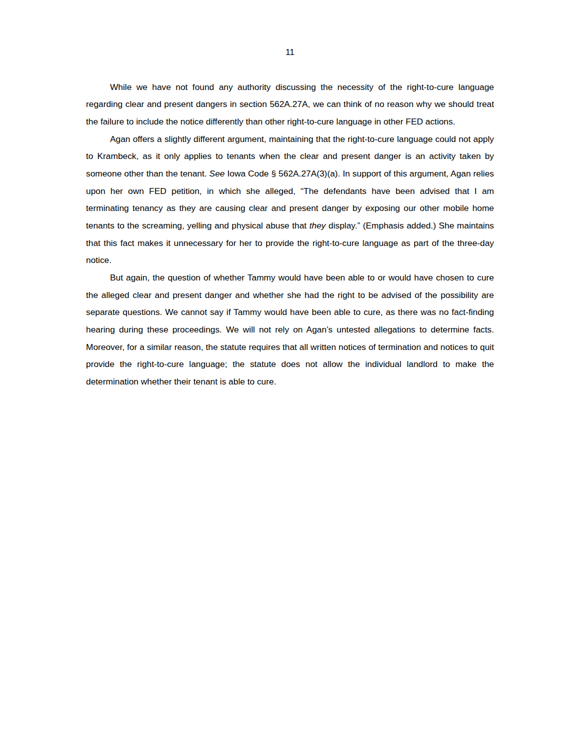11
While we have not found any authority discussing the necessity of the right-to-cure language regarding clear and present dangers in section 562A.27A, we can think of no reason why we should treat the failure to include the notice differently than other right-to-cure language in other FED actions.
Agan offers a slightly different argument, maintaining that the right-to-cure language could not apply to Krambeck, as it only applies to tenants when the clear and present danger is an activity taken by someone other than the tenant. See Iowa Code § 562A.27A(3)(a). In support of this argument, Agan relies upon her own FED petition, in which she alleged, “The defendants have been advised that I am terminating tenancy as they are causing clear and present danger by exposing our other mobile home tenants to the screaming, yelling and physical abuse that they display.” (Emphasis added.) She maintains that this fact makes it unnecessary for her to provide the right-to-cure language as part of the three-day notice.
But again, the question of whether Tammy would have been able to or would have chosen to cure the alleged clear and present danger and whether she had the right to be advised of the possibility are separate questions. We cannot say if Tammy would have been able to cure, as there was no fact-finding hearing during these proceedings. We will not rely on Agan’s untested allegations to determine facts. Moreover, for a similar reason, the statute requires that all written notices of termination and notices to quit provide the right-to-cure language; the statute does not allow the individual landlord to make the determination whether their tenant is able to cure.